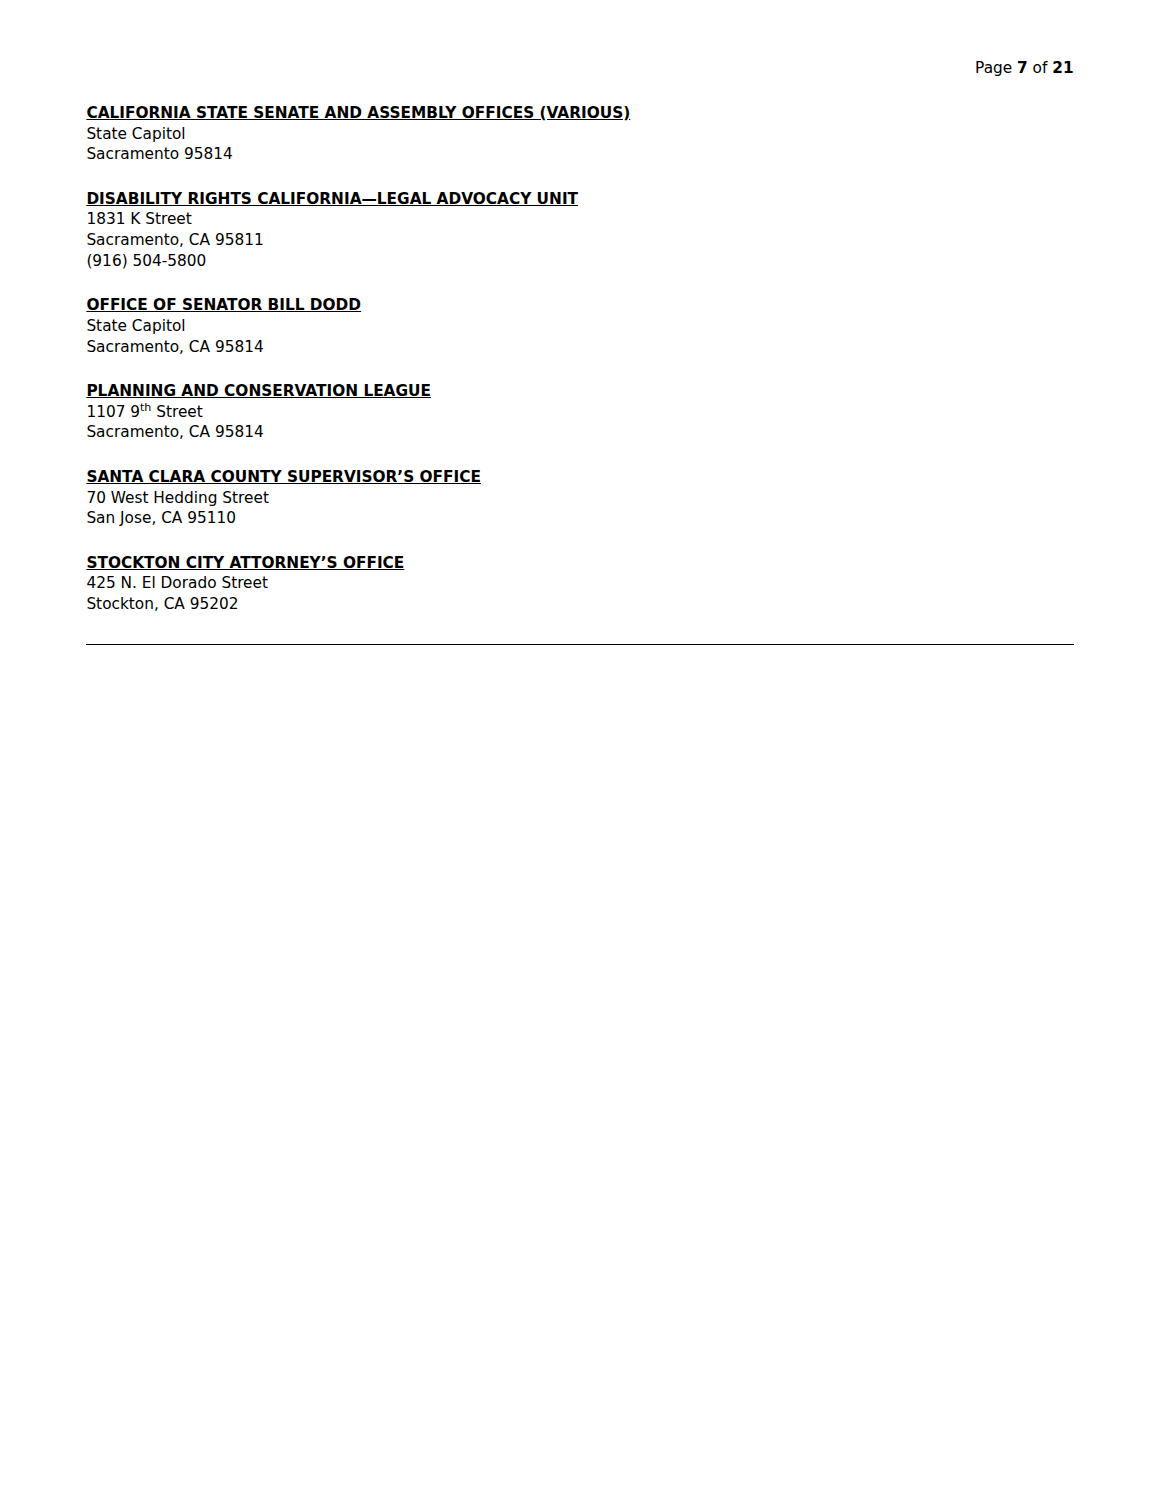Page 7 of 21
CALIFORNIA STATE SENATE AND ASSEMBLY OFFICES (VARIOUS)
State Capitol
Sacramento 95814
DISABILITY RIGHTS CALIFORNIA—LEGAL ADVOCACY UNIT
1831 K Street
Sacramento, CA 95811
(916) 504-5800
OFFICE OF SENATOR BILL DODD
State Capitol
Sacramento, CA 95814
PLANNING AND CONSERVATION LEAGUE
1107 9th Street
Sacramento, CA 95814
SANTA CLARA COUNTY SUPERVISOR’S OFFICE
70 West Hedding Street
San Jose, CA 95110
STOCKTON CITY ATTORNEY’S OFFICE
425 N. El Dorado Street
Stockton, CA 95202